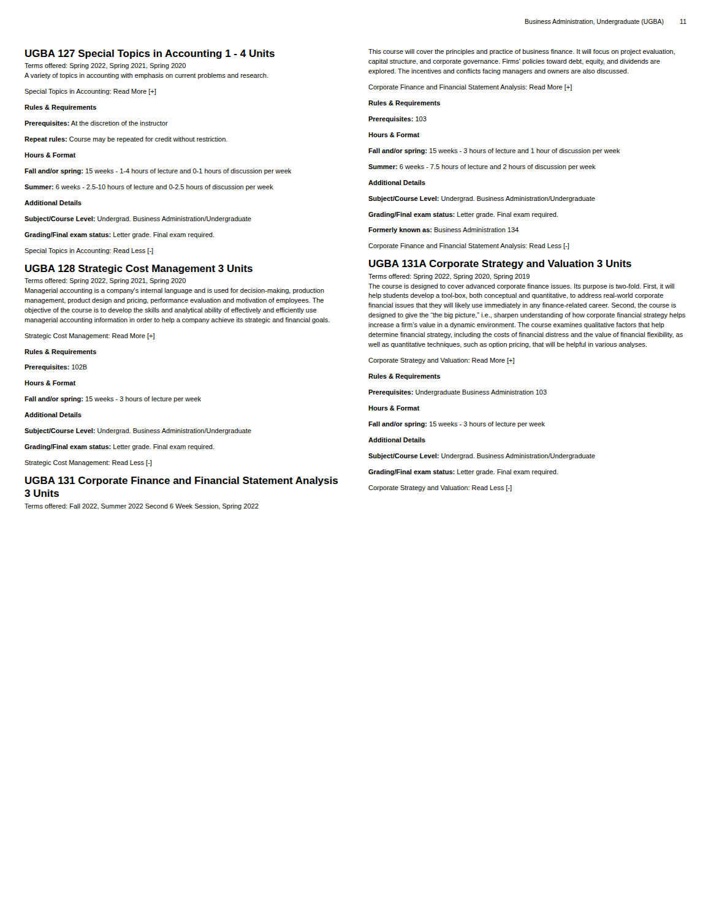Business Administration, Undergraduate (UGBA)11
UGBA 127 Special Topics in Accounting 1 - 4 Units
Terms offered: Spring 2022, Spring 2021, Spring 2020
A variety of topics in accounting with emphasis on current problems and research.
Special Topics in Accounting: Read More [+]
Rules & Requirements
Prerequisites: At the discretion of the instructor
Repeat rules: Course may be repeated for credit without restriction.
Hours & Format
Fall and/or spring: 15 weeks - 1-4 hours of lecture and 0-1 hours of discussion per week
Summer: 6 weeks - 2.5-10 hours of lecture and 0-2.5 hours of discussion per week
Additional Details
Subject/Course Level: Undergrad. Business Administration/Undergraduate
Grading/Final exam status: Letter grade. Final exam required.
Special Topics in Accounting: Read Less [-]
UGBA 128 Strategic Cost Management 3 Units
Terms offered: Spring 2022, Spring 2021, Spring 2020
Managerial accounting is a company's internal language and is used for decision-making, production management, product design and pricing, performance evaluation and motivation of employees. The objective of the course is to develop the skills and analytical ability of effectively and efficiently use managerial accounting information in order to help a company achieve its strategic and financial goals.
Strategic Cost Management: Read More [+]
Rules & Requirements
Prerequisites: 102B
Hours & Format
Fall and/or spring: 15 weeks - 3 hours of lecture per week
Additional Details
Subject/Course Level: Undergrad. Business Administration/Undergraduate
Grading/Final exam status: Letter grade. Final exam required.
Strategic Cost Management: Read Less [-]
UGBA 131 Corporate Finance and Financial Statement Analysis 3 Units
Terms offered: Fall 2022, Summer 2022 Second 6 Week Session, Spring 2022
This course will cover the principles and practice of business finance. It will focus on project evaluation, capital structure, and corporate governance. Firms' policies toward debt, equity, and dividends are explored. The incentives and conflicts facing managers and owners are also discussed.
Corporate Finance and Financial Statement Analysis: Read More [+]
Rules & Requirements
Prerequisites: 103
Hours & Format
Fall and/or spring: 15 weeks - 3 hours of lecture and 1 hour of discussion per week
Summer: 6 weeks - 7.5 hours of lecture and 2 hours of discussion per week
Additional Details
Subject/Course Level: Undergrad. Business Administration/Undergraduate
Grading/Final exam status: Letter grade. Final exam required.
Formerly known as: Business Administration 134
Corporate Finance and Financial Statement Analysis: Read Less [-]
UGBA 131A Corporate Strategy and Valuation 3 Units
Terms offered: Spring 2022, Spring 2020, Spring 2019
The course is designed to cover advanced corporate finance issues. Its purpose is two-fold. First, it will help students develop a tool-box, both conceptual and quantitative, to address real-world corporate financial issues that they will likely use immediately in any finance-related career. Second, the course is designed to give the “the big picture,” i.e., sharpen understanding of how corporate financial strategy helps increase a firm’s value in a dynamic environment. The course examines qualitative factors that help determine financial strategy, including the costs of financial distress and the value of financial flexibility, as well as quantitative techniques, such as option pricing, that will be helpful in various analyses.
Corporate Strategy and Valuation: Read More [+]
Rules & Requirements
Prerequisites: Undergraduate Business Administration 103
Hours & Format
Fall and/or spring: 15 weeks - 3 hours of lecture per week
Additional Details
Subject/Course Level: Undergrad. Business Administration/Undergraduate
Grading/Final exam status: Letter grade. Final exam required.
Corporate Strategy and Valuation: Read Less [-]